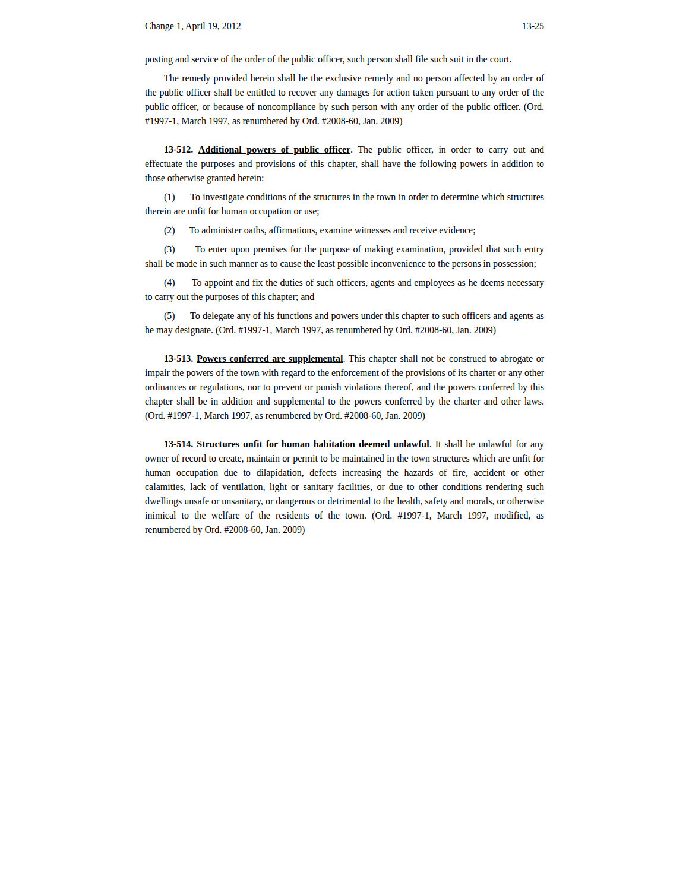Change 1, April 19, 2012
13-25
posting and service of the order of the public officer, such person shall file such suit in the court.
The remedy provided herein shall be the exclusive remedy and no person affected by an order of the public officer shall be entitled to recover any damages for action taken pursuant to any order of the public officer, or because of noncompliance by such person with any order of the public officer. (Ord. #1997-1, March 1997, as renumbered by Ord. #2008-60, Jan. 2009)
13-512. Additional powers of public officer. The public officer, in order to carry out and effectuate the purposes and provisions of this chapter, shall have the following powers in addition to those otherwise granted herein:
(1) To investigate conditions of the structures in the town in order to determine which structures therein are unfit for human occupation or use;
(2) To administer oaths, affirmations, examine witnesses and receive evidence;
(3) To enter upon premises for the purpose of making examination, provided that such entry shall be made in such manner as to cause the least possible inconvenience to the persons in possession;
(4) To appoint and fix the duties of such officers, agents and employees as he deems necessary to carry out the purposes of this chapter; and
(5) To delegate any of his functions and powers under this chapter to such officers and agents as he may designate. (Ord. #1997-1, March 1997, as renumbered by Ord. #2008-60, Jan. 2009)
13-513. Powers conferred are supplemental. This chapter shall not be construed to abrogate or impair the powers of the town with regard to the enforcement of the provisions of its charter or any other ordinances or regulations, nor to prevent or punish violations thereof, and the powers conferred by this chapter shall be in addition and supplemental to the powers conferred by the charter and other laws. (Ord. #1997-1, March 1997, as renumbered by Ord. #2008-60, Jan. 2009)
13-514. Structures unfit for human habitation deemed unlawful. It shall be unlawful for any owner of record to create, maintain or permit to be maintained in the town structures which are unfit for human occupation due to dilapidation, defects increasing the hazards of fire, accident or other calamities, lack of ventilation, light or sanitary facilities, or due to other conditions rendering such dwellings unsafe or unsanitary, or dangerous or detrimental to the health, safety and morals, or otherwise inimical to the welfare of the residents of the town. (Ord. #1997-1, March 1997, modified, as renumbered by Ord. #2008-60, Jan. 2009)